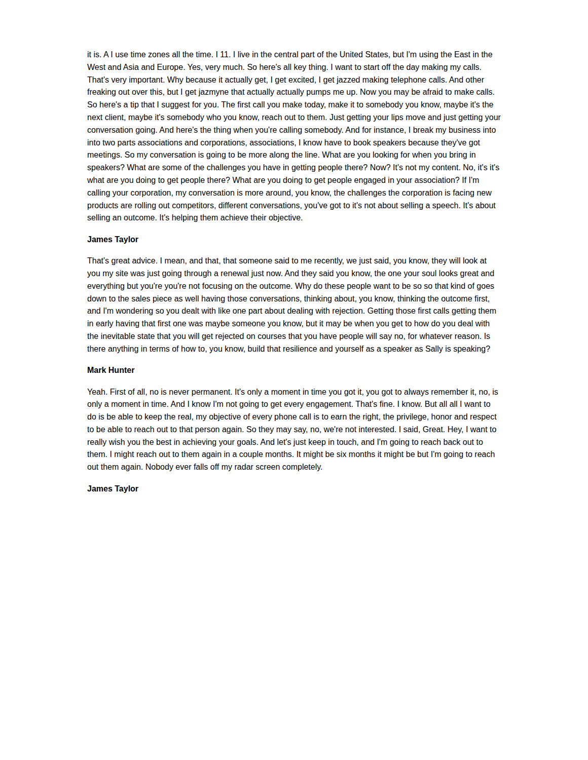it is. A I use time zones all the time. I 11. I live in the central part of the United States, but I'm using the East in the West and Asia and Europe. Yes, very much. So here's all key thing. I want to start off the day making my calls. That's very important. Why because it actually get, I get excited, I get jazzed making telephone calls. And other freaking out over this, but I get jazmyne that actually actually pumps me up. Now you may be afraid to make calls. So here's a tip that I suggest for you. The first call you make today, make it to somebody you know, maybe it's the next client, maybe it's somebody who you know, reach out to them. Just getting your lips move and just getting your conversation going. And here's the thing when you're calling somebody. And for instance, I break my business into into two parts associations and corporations, associations, I know have to book speakers because they've got meetings. So my conversation is going to be more along the line. What are you looking for when you bring in speakers? What are some of the challenges you have in getting people there? Now? It's not my content. No, it's it's what are you doing to get people there? What are you doing to get people engaged in your association? If I'm calling your corporation, my conversation is more around, you know, the challenges the corporation is facing new products are rolling out competitors, different conversations, you've got to it's not about selling a speech. It's about selling an outcome. It's helping them achieve their objective.
James Taylor
That's great advice. I mean, and that, that someone said to me recently, we just said, you know, they will look at you my site was just going through a renewal just now. And they said you know, the one your soul looks great and everything but you're you're not focusing on the outcome. Why do these people want to be so so that kind of goes down to the sales piece as well having those conversations, thinking about, you know, thinking the outcome first, and I'm wondering so you dealt with like one part about dealing with rejection. Getting those first calls getting them in early having that first one was maybe someone you know, but it may be when you get to how do you deal with the inevitable state that you will get rejected on courses that you have people will say no, for whatever reason. Is there anything in terms of how to, you know, build that resilience and yourself as a speaker as Sally is speaking?
Mark Hunter
Yeah. First of all, no is never permanent. It's only a moment in time you got it, you got to always remember it, no, is only a moment in time. And I know I'm not going to get every engagement. That's fine. I know. But all all I want to do is be able to keep the real, my objective of every phone call is to earn the right, the privilege, honor and respect to be able to reach out to that person again. So they may say, no, we're not interested. I said, Great. Hey, I want to really wish you the best in achieving your goals. And let's just keep in touch, and I'm going to reach back out to them. I might reach out to them again in a couple months. It might be six months it might be but I'm going to reach out them again. Nobody ever falls off my radar screen completely.
James Taylor